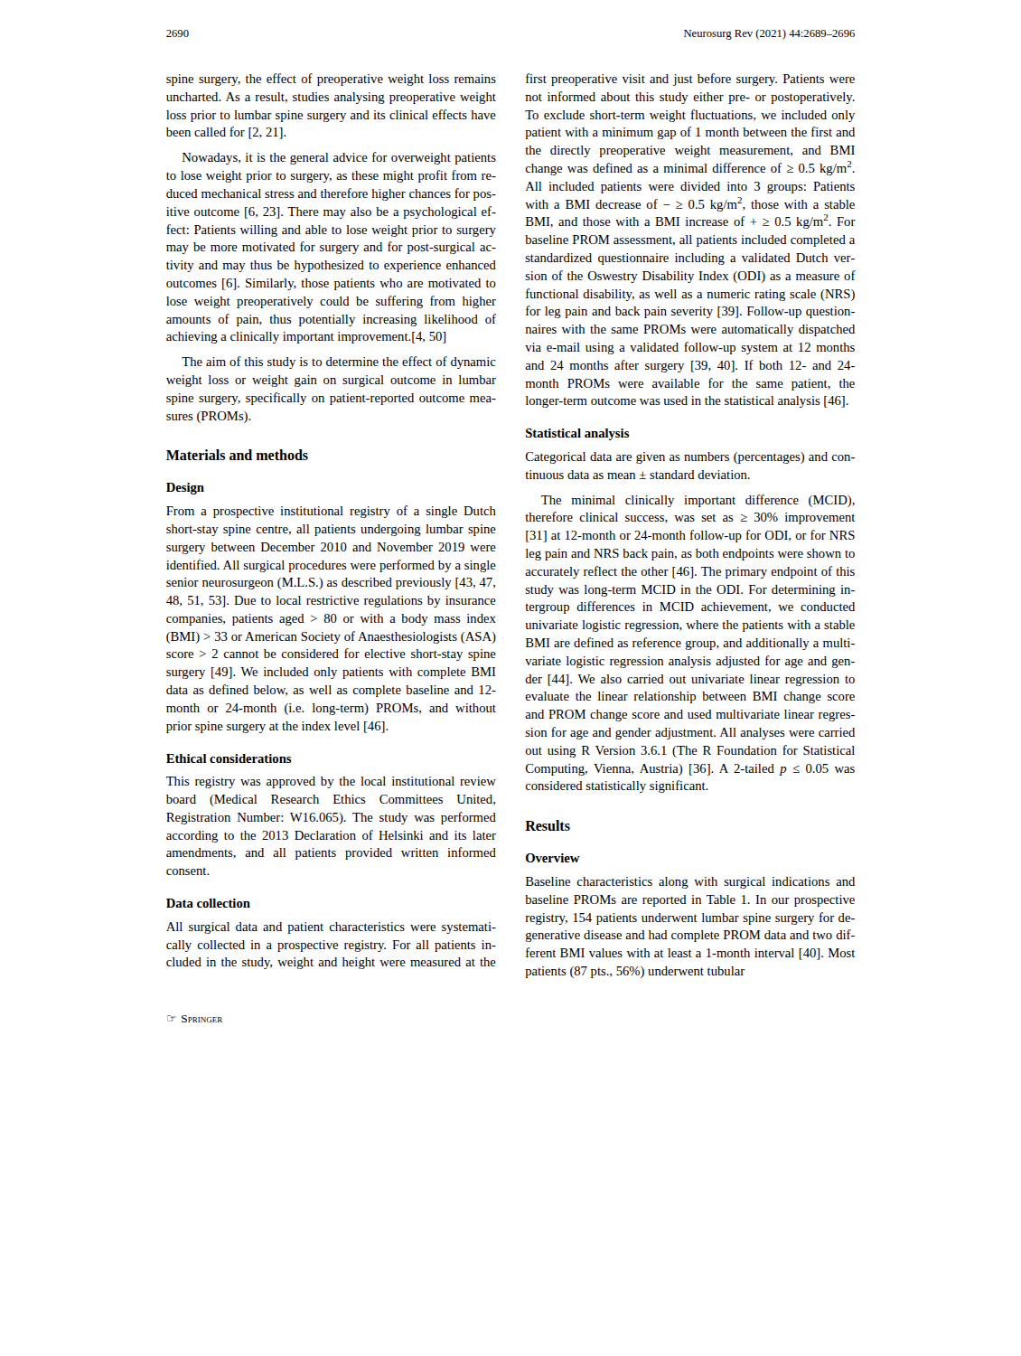2690 Neurosurg Rev (2021) 44:2689–2696
spine surgery, the effect of preoperative weight loss remains uncharted. As a result, studies analysing preoperative weight loss prior to lumbar spine surgery and its clinical effects have been called for [2, 21].
Nowadays, it is the general advice for overweight patients to lose weight prior to surgery, as these might profit from reduced mechanical stress and therefore higher chances for positive outcome [6, 23]. There may also be a psychological effect: Patients willing and able to lose weight prior to surgery may be more motivated for surgery and for post-surgical activity and may thus be hypothesized to experience enhanced outcomes [6]. Similarly, those patients who are motivated to lose weight preoperatively could be suffering from higher amounts of pain, thus potentially increasing likelihood of achieving a clinically important improvement.[4, 50]
The aim of this study is to determine the effect of dynamic weight loss or weight gain on surgical outcome in lumbar spine surgery, specifically on patient-reported outcome measures (PROMs).
Materials and methods
Design
From a prospective institutional registry of a single Dutch short-stay spine centre, all patients undergoing lumbar spine surgery between December 2010 and November 2019 were identified. All surgical procedures were performed by a single senior neurosurgeon (M.L.S.) as described previously [43, 47, 48, 51, 53]. Due to local restrictive regulations by insurance companies, patients aged > 80 or with a body mass index (BMI) > 33 or American Society of Anaesthesiologists (ASA) score > 2 cannot be considered for elective short-stay spine surgery [49]. We included only patients with complete BMI data as defined below, as well as complete baseline and 12-month or 24-month (i.e. long-term) PROMs, and without prior spine surgery at the index level [46].
Ethical considerations
This registry was approved by the local institutional review board (Medical Research Ethics Committees United, Registration Number: W16.065). The study was performed according to the 2013 Declaration of Helsinki and its later amendments, and all patients provided written informed consent.
Data collection
All surgical data and patient characteristics were systematically collected in a prospective registry. For all patients included in the study, weight and height were measured at the first preoperative visit and just before surgery. Patients were not informed about this study either pre- or postoperatively. To exclude short-term weight fluctuations, we included only patient with a minimum gap of 1 month between the first and the directly preoperative weight measurement, and BMI change was defined as a minimal difference of ≥ 0.5 kg/m2. All included patients were divided into 3 groups: Patients with a BMI decrease of − ≥ 0.5 kg/m2, those with a stable BMI, and those with a BMI increase of + ≥ 0.5 kg/m2. For baseline PROM assessment, all patients included completed a standardized questionnaire including a validated Dutch version of the Oswestry Disability Index (ODI) as a measure of functional disability, as well as a numeric rating scale (NRS) for leg pain and back pain severity [39]. Follow-up questionnaires with the same PROMs were automatically dispatched via e-mail using a validated follow-up system at 12 months and 24 months after surgery [39, 40]. If both 12- and 24-month PROMs were available for the same patient, the longer-term outcome was used in the statistical analysis [46].
Statistical analysis
Categorical data are given as numbers (percentages) and continuous data as mean ± standard deviation.
The minimal clinically important difference (MCID), therefore clinical success, was set as ≥ 30% improvement [31] at 12-month or 24-month follow-up for ODI, or for NRS leg pain and NRS back pain, as both endpoints were shown to accurately reflect the other [46]. The primary endpoint of this study was long-term MCID in the ODI. For determining intergroup differences in MCID achievement, we conducted univariate logistic regression, where the patients with a stable BMI are defined as reference group, and additionally a multivariate logistic regression analysis adjusted for age and gender [44]. We also carried out univariate linear regression to evaluate the linear relationship between BMI change score and PROM change score and used multivariate linear regression for age and gender adjustment. All analyses were carried out using R Version 3.6.1 (The R Foundation for Statistical Computing, Vienna, Austria) [36]. A 2-tailed p ≤ 0.05 was considered statistically significant.
Results
Overview
Baseline characteristics along with surgical indications and baseline PROMs are reported in Table 1. In our prospective registry, 154 patients underwent lumbar spine surgery for degenerative disease and had complete PROM data and two different BMI values with at least a 1-month interval [40]. Most patients (87 pts., 56%) underwent tubular
☞Springer